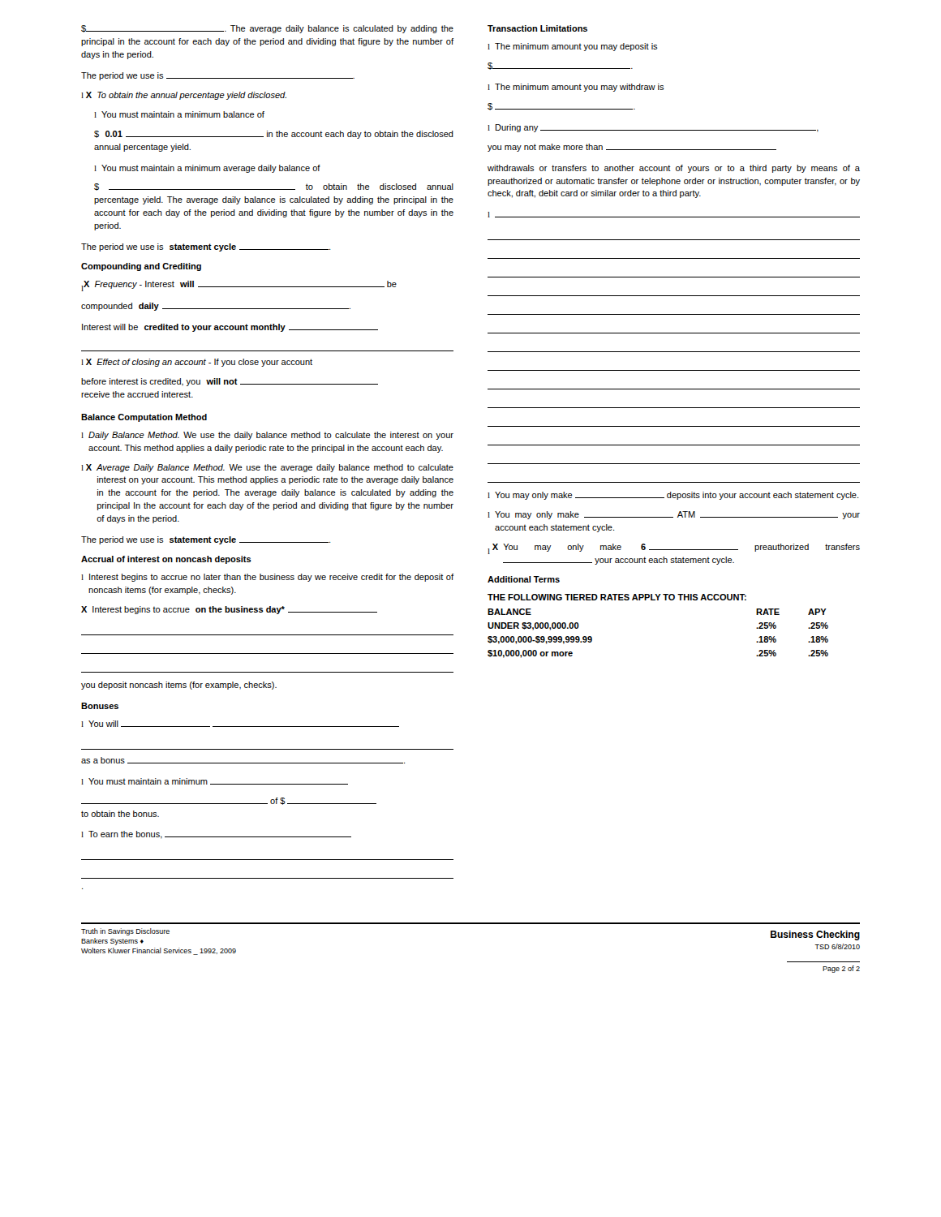$ . The average daily balance is calculated by adding the principal in the account for each day of the period and dividing that figure by the number of days in the period.
The period we use is .
l X To obtain the annual percentage yield disclosed.
l You must maintain a minimum balance of
$ 0.01 in the account each day to obtain the disclosed annual percentage yield.
l You must maintain a minimum average daily balance of
$ to obtain the disclosed annual percentage yield. The average daily balance is calculated by adding the principal in the account for each day of the period and dividing that figure by the number of days in the period.
The period we use is statement cycle .
Compounding and Crediting
lX Frequency - Interest will be
compounded daily .
Interest will be credited to your account monthly
l X Effect of closing an account - If you close your account
before interest is credited, you will not
receive the accrued interest.
Balance Computation Method
l Daily Balance Method. We use the daily balance method to calculate the interest on your account. This method applies a daily periodic rate to the principal in the account each day.
l X Average Daily Balance Method. We use the average daily balance method to calculate interest on your account. This method applies a periodic rate to the average daily balance in the account for the period. The average daily balance is calculated by adding the principal In the account for each day of the period and dividing that figure by the number of days in the period.
The period we use is statement cycle .
Accrual of interest on noncash deposits
l Interest begins to accrue no later than the business day we receive credit for the deposit of noncash items (for example, checks).
X Interest begins to accrue on the business day*
you deposit noncash items (for example, checks).
Bonuses
l You will
as a bonus .
l You must maintain a minimum
of $
to obtain the bonus.
l To earn the bonus,
.
Transaction Limitations
l The minimum amount you may deposit is
$ .
l The minimum amount you may withdraw is
$ .
l During any ,
you may not make more than
withdrawals or transfers to another account of yours or to a third party by means of a preauthorized or automatic transfer or telephone order or instruction, computer transfer, or by check, draft, debit card or similar order to a third party.
l
l You may only make deposits into your account each statement cycle.
l You may only make ATM your account each statement cycle.
l X You may only make 6 preauthorized transfers your account each statement cycle.
Additional Terms
THE FOLLOWING TIERED RATES APPLY TO THIS ACCOUNT:
| BALANCE | RATE | APY |
| --- | --- | --- |
| UNDER $3,000,000.00 | .25% | .25% |
| $3,000,000-$9,999,999.99 | .18% | .18% |
| $10,000,000 or more | .25% | .25% |
Truth in Savings Disclosure
Bankers Systems ♦
Wolters Kluwer Financial Services _ 1992, 2009
Business Checking
TSD 6/8/2010
Page 2 of 2